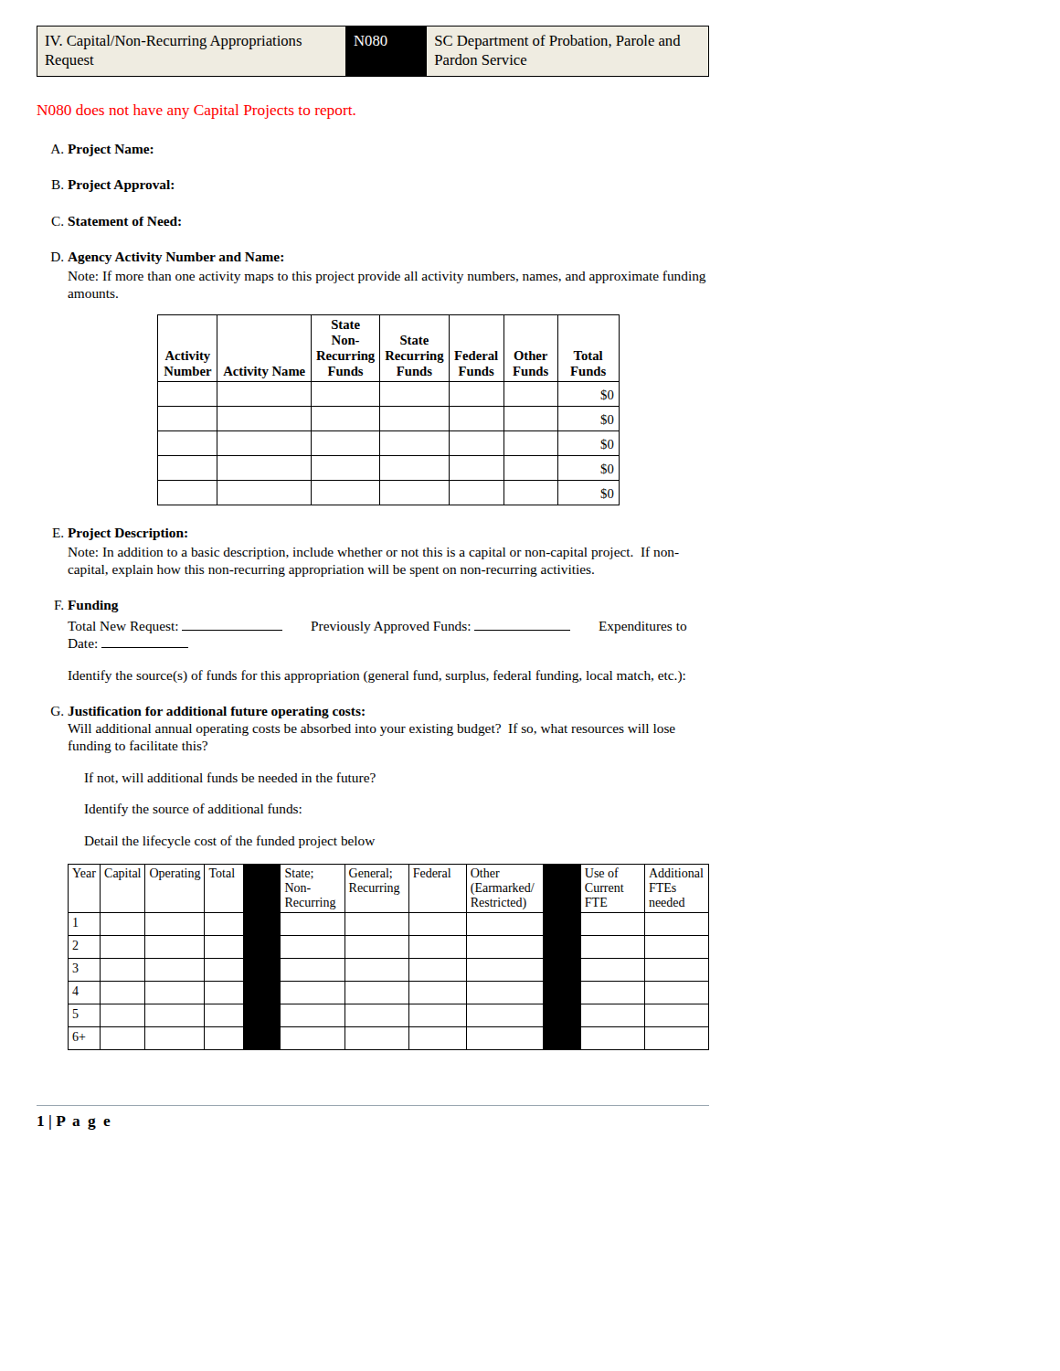| IV. Capital/Non-Recurring Appropriations Request | N080 | SC Department of Probation, Parole and Pardon Service |
N080 does not have any Capital Projects to report.
Project Name:
Project Approval:
Statement of Need:
Agency Activity Number and Name: Note: If more than one activity maps to this project provide all activity numbers, names, and approximate funding amounts.
| Activity Number | Activity Name | State Non- Recurring Funds | State Recurring Funds | Federal Funds | Other Funds | Total Funds |
| --- | --- | --- | --- | --- | --- | --- |
| | | | | | | $0 |
| | | | | | | $0 |
| | | | | | | $0 |
| | | | | | | $0 |
| | | | | | | $0 |
Project Description: Note: In addition to a basic description, include whether or not this is a capital or non-capital project. If non-capital, explain how this non-recurring appropriation will be spent on non-recurring activities.
Funding
Total New Request: Previously Approved Funds: Expenditures to Date:
Identify the source(s) of funds for this appropriation (general fund, surplus, federal funding, local match, etc.):
Justification for additional future operating costs:
Will additional annual operating costs be absorbed into your existing budget? If so, what resources will lose funding to facilitate this?
If not, will additional funds be needed in the future?
Identify the source of additional funds:
Detail the lifecycle cost of the funded project below
| Year | Capital | Operating | Total | | State; Non- Recurring | General; Recurring | Federal | Other (Earmarked/ Restricted) | | Use of Current FTE | Additional FTEs needed |
| --- | --- | --- | --- | --- | --- | --- | --- | --- | --- | --- | --- |
| 1 | | | | | | | | | | | |
| 2 | | | | | | | | | | | |
| 3 | | | | | | | | | | | |
| 4 | | | | | | | | | | | |
| 5 | | | | | | | | | | | |
| 6+ | | | | | | | | | | | |
1 | P a g e